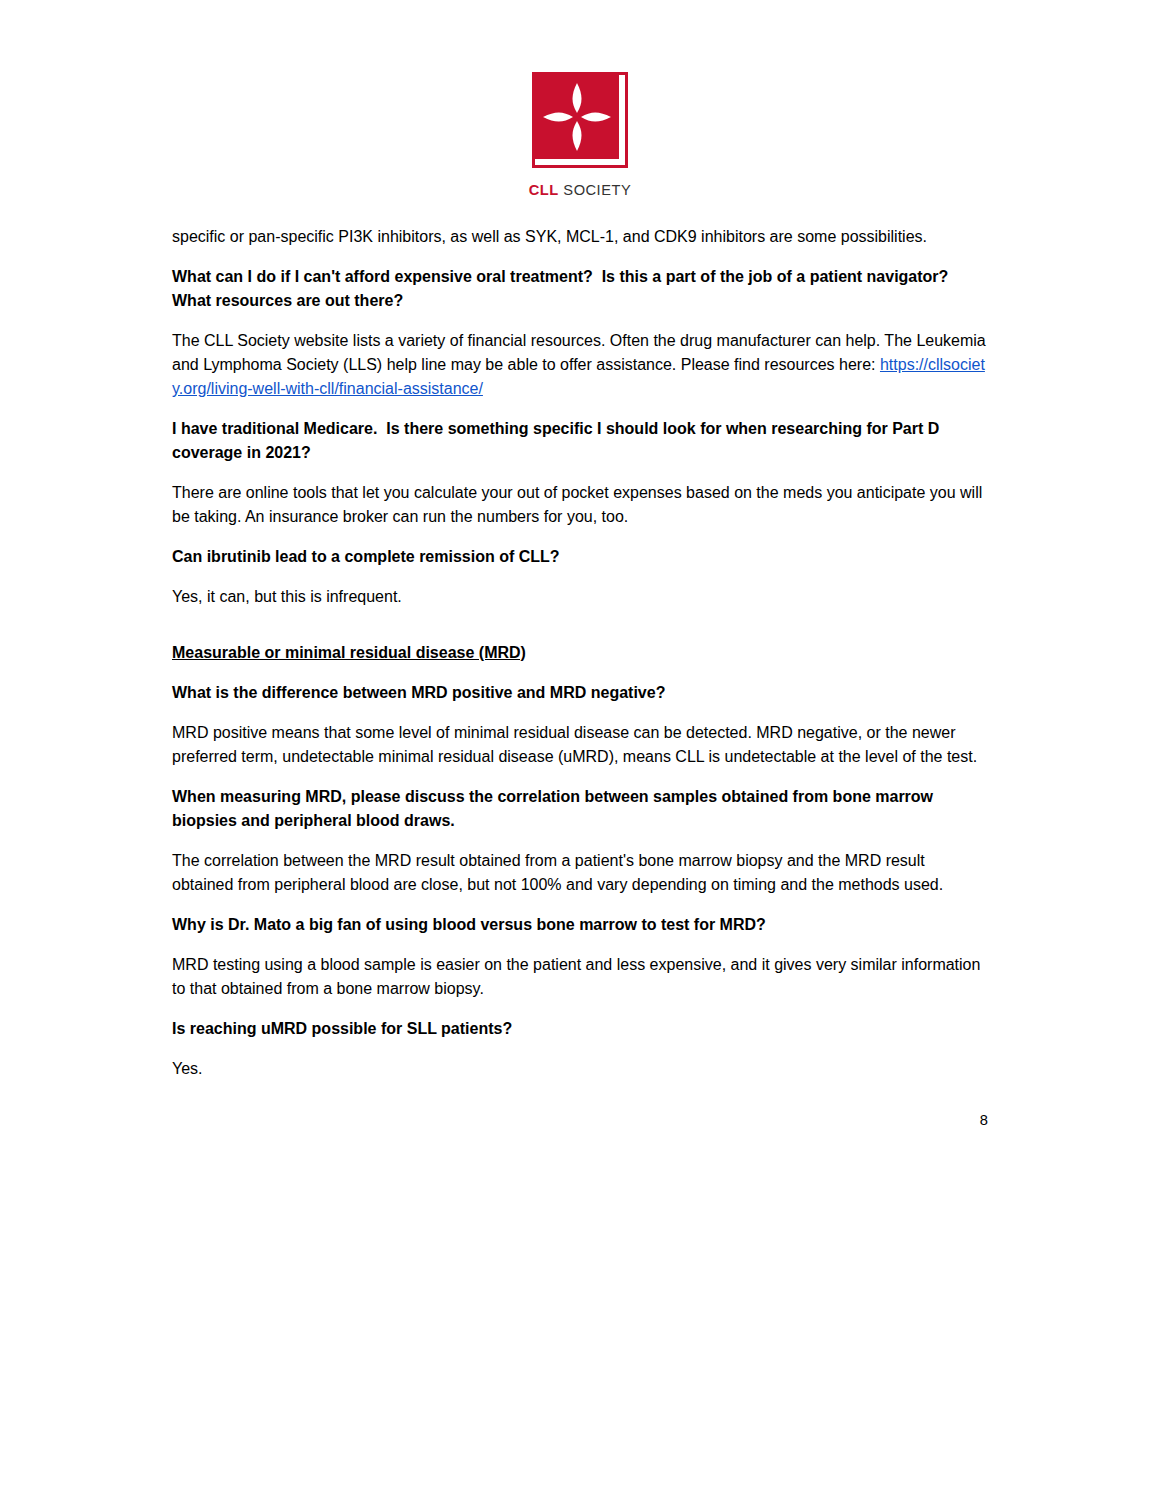CLL SOCIETY
specific or pan-specific PI3K inhibitors, as well as SYK, MCL-1, and CDK9 inhibitors are some possibilities.
What can I do if I can't afford expensive oral treatment? Is this a part of the job of a patient navigator? What resources are out there?
The CLL Society website lists a variety of financial resources. Often the drug manufacturer can help. The Leukemia and Lymphoma Society (LLS) help line may be able to offer assistance. Please find resources here: https://cllsociety.org/living-well-with-cll/financial-assistance/
I have traditional Medicare. Is there something specific I should look for when researching for Part D coverage in 2021?
There are online tools that let you calculate your out of pocket expenses based on the meds you anticipate you will be taking. An insurance broker can run the numbers for you, too.
Can ibrutinib lead to a complete remission of CLL?
Yes, it can, but this is infrequent.
Measurable or minimal residual disease (MRD)
What is the difference between MRD positive and MRD negative?
MRD positive means that some level of minimal residual disease can be detected. MRD negative, or the newer preferred term, undetectable minimal residual disease (uMRD), means CLL is undetectable at the level of the test.
When measuring MRD, please discuss the correlation between samples obtained from bone marrow biopsies and peripheral blood draws.
The correlation between the MRD result obtained from a patient's bone marrow biopsy and the MRD result obtained from peripheral blood are close, but not 100% and vary depending on timing and the methods used.
Why is Dr. Mato a big fan of using blood versus bone marrow to test for MRD?
MRD testing using a blood sample is easier on the patient and less expensive, and it gives very similar information to that obtained from a bone marrow biopsy.
Is reaching uMRD possible for SLL patients?
Yes.
8